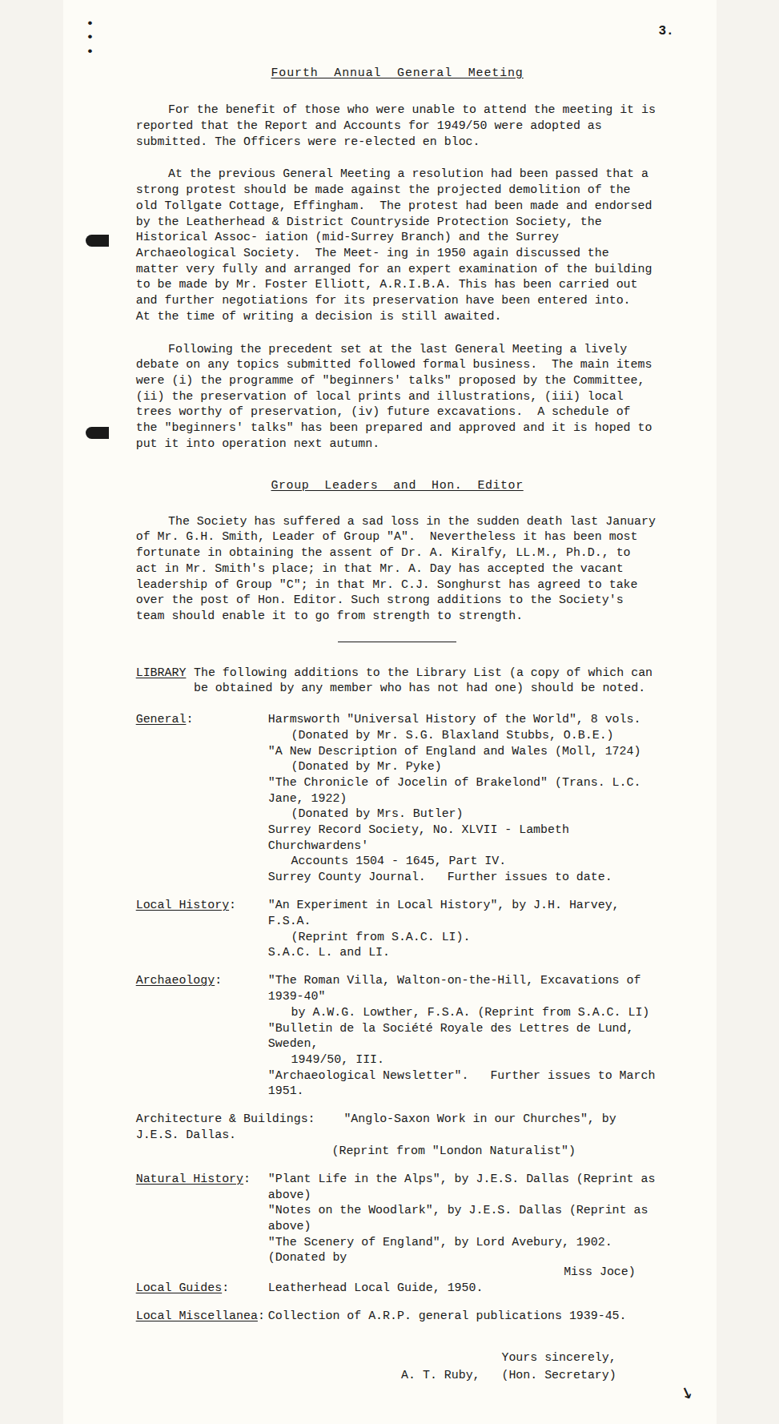3.
• • •
Fourth Annual General Meeting
For the benefit of those who were unable to attend the meeting it is reported that the Report and Accounts for 1949/50 were adopted as submitted. The Officers were re-elected en bloc.
At the previous General Meeting a resolution had been passed that a strong protest should be made against the projected demolition of the old Tollgate Cottage, Effingham. The protest had been made and endorsed by the Leatherhead & District Countryside Protection Society, the Historical Assoc- iation (mid-Surrey Branch) and the Surrey Archaeological Society. The Meet- ing in 1950 again discussed the matter very fully and arranged for an expert examination of the building to be made by Mr. Foster Elliott, A.R.I.B.A. This has been carried out and further negotiations for its preservation have been entered into. At the time of writing a decision is still awaited.
Following the precedent set at the last General Meeting a lively debate on any topics submitted followed formal business. The main items were (i) the programme of "beginners' talks" proposed by the Committee, (ii) the preservation of local prints and illustrations, (iii) local trees worthy of preservation, (iv) future excavations. A schedule of the "beginners' talks" has been prepared and approved and it is hoped to put it into operation next autumn.
Group Leaders and Hon. Editor
The Society has suffered a sad loss in the sudden death last January of Mr. G.H. Smith, Leader of Group "A". Nevertheless it has been most fortunate in obtaining the assent of Dr. A. Kiralfy, LL.M., Ph.D., to act in Mr. Smith's place; in that Mr. A. Day has accepted the vacant leadership of Group "C"; in that Mr. C.J. Songhurst has agreed to take over the post of Hon. Editor. Such strong additions to the Society's team should enable it to go from strength to strength.
LIBRARY
The following additions to the Library List (a copy of which can be obtained by any member who has not had one) should be noted.
| General : | Harmsworth "Universal History of the World", 8 vols. (Donated by Mr. S.G. Blaxland Stubbs, O.B.E.) "A New Description of England and Wales (Moll, 1724) (Donated by Mr. Pyke) "The Chronicle of Jocelin of Brakelond" (Trans. L.C. Jane, 1922) (Donated by Mrs. Butler) Surrey Record Society, No. XLVII - Lambeth Churchwardens' Accounts 1504 - 1645, Part IV. Surrey County Journal. Further issues to date. |
| Local History : | "An Experiment in Local History", by J.H. Harvey, F.S.A. (Reprint from S.A.C. LI). S.A.C. L. and LI. |
| Archaeology : | "The Roman Villa, Walton-on-the-Hill, Excavations of 1939-40" by A.W.G. Lowther, F.S.A. (Reprint from S.A.C. LI) "Bulletin de la Société Royale des Lettres de Lund, Sweden, 1949/50, III. "Archaeological Newsletter". Further issues to March 1951. |
| Architecture & Buildings : "Anglo-Saxon Work in our Churches", by J.E.S. Dallas. (Reprint from "London Naturalist") |
| Natural History : | "Plant Life in the Alps", by J.E.S. Dallas (Reprint as above) "Notes on the Woodlark", by J.E.S. Dallas (Reprint as above) "The Scenery of England", by Lord Avebury, 1902. (Donated by |
Miss Joce)
| Local Guides : | Leatherhead Local Guide, 1950. |
| Local Miscellanea : | Collection of A.R.P. general publications 1939-45. |
Yours sincerely,
A. T. Ruby, (Hon. Secretary)
↘